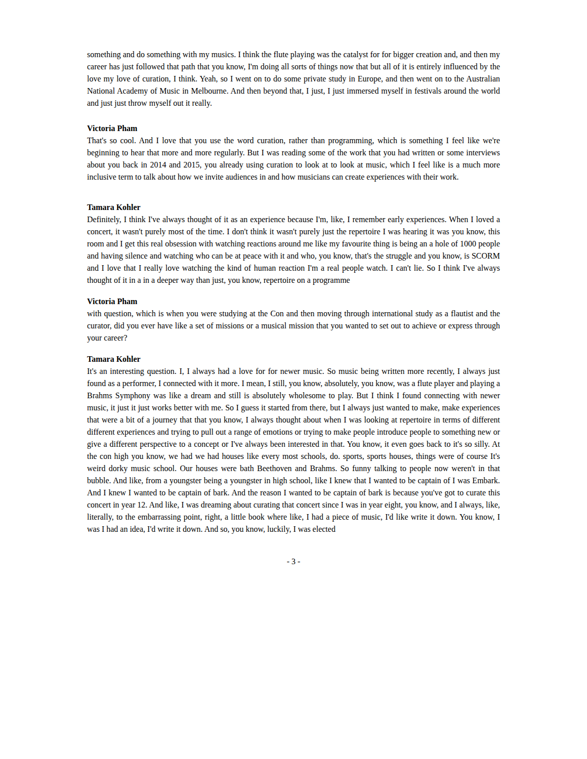something and do something with my musics. I think the flute playing was the catalyst for for bigger creation and, and then my career has just followed that path that you know, I'm doing all sorts of things now that but all of it is entirely influenced by the love my love of curation, I think. Yeah, so I went on to do some private study in Europe, and then went on to the Australian National Academy of Music in Melbourne. And then beyond that, I just, I just immersed myself in festivals around the world and just just throw myself out it really.
Victoria Pham
That's so cool. And I love that you use the word curation, rather than programming, which is something I feel like we're beginning to hear that more and more regularly. But I was reading some of the work that you had written or some interviews about you back in 2014 and 2015, you already using curation to look at to look at music, which I feel like is a much more inclusive term to talk about how we invite audiences in and how musicians can create experiences with their work.
Tamara Kohler
Definitely, I think I've always thought of it as an experience because I'm, like, I remember early experiences. When I loved a concert, it wasn't purely most of the time. I don't think it wasn't purely just the repertoire I was hearing it was you know, this room and I get this real obsession with watching reactions around me like my favourite thing is being an a hole of 1000 people and having silence and watching who can be at peace with it and who, you know, that's the struggle and you know, is SCORM and I love that I really love watching the kind of human reaction I'm a real people watch. I can't lie. So I think I've always thought of it in a in a deeper way than just, you know, repertoire on a programme
Victoria Pham
with question, which is when you were studying at the Con and then moving through international study as a flautist and the curator, did you ever have like a set of missions or a musical mission that you wanted to set out to achieve or express through your career?
Tamara Kohler
It's an interesting question. I, I always had a love for for newer music. So music being written more recently, I always just found as a performer, I connected with it more. I mean, I still, you know, absolutely, you know, was a flute player and playing a Brahms Symphony was like a dream and still is absolutely wholesome to play. But I think I found connecting with newer music, it just it just works better with me. So I guess it started from there, but I always just wanted to make, make experiences that were a bit of a journey that that you know, I always thought about when I was looking at repertoire in terms of different different experiences and trying to pull out a range of emotions or trying to make people introduce people to something new or give a different perspective to a concept or I've always been interested in that. You know, it even goes back to it's so silly. At the con high you know, we had we had houses like every most schools, do. sports, sports houses, things were of course It's weird dorky music school. Our houses were bath Beethoven and Brahms. So funny talking to people now weren't in that bubble. And like, from a youngster being a youngster in high school, like I knew that I wanted to be captain of I was Embark. And I knew I wanted to be captain of bark. And the reason I wanted to be captain of bark is because you've got to curate this concert in year 12. And like, I was dreaming about curating that concert since I was in year eight, you know, and I always, like, literally, to the embarrassing point, right, a little book where like, I had a piece of music, I'd like write it down. You know, I was I had an idea, I'd write it down. And so, you know, luckily, I was elected
- 3 -